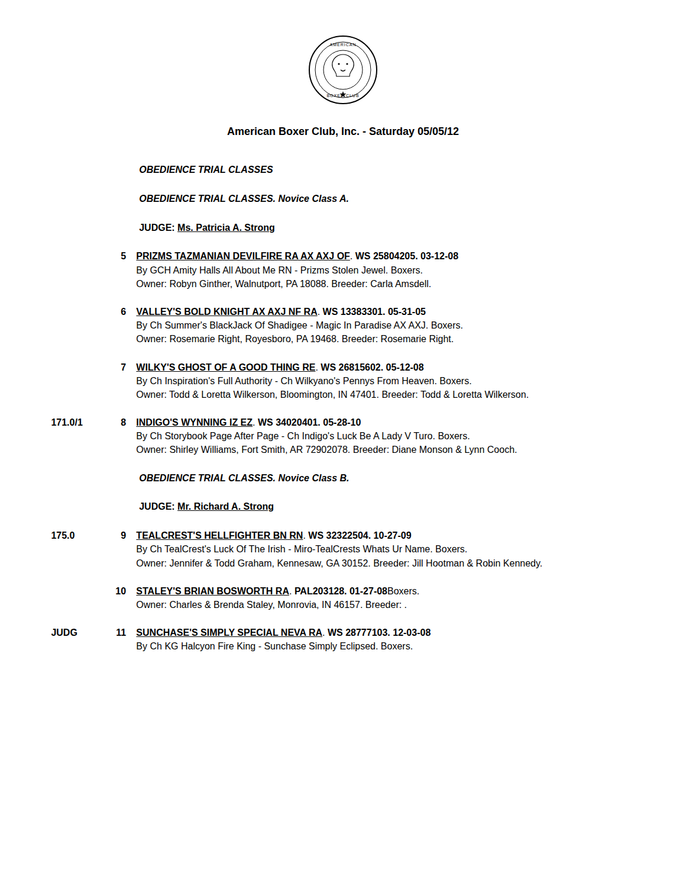AMERICAN BOXER CLUB
American Boxer Club, Inc. - Saturday 05/05/12
OBEDIENCE TRIAL CLASSES
OBEDIENCE TRIAL CLASSES. Novice Class A.
JUDGE: Ms. Patricia A. Strong
5
PRIZMS TAZMANIAN DEVILFIRE RA AX AXJ OF. WS 25804205. 03-12-08
By GCH Amity Halls All About Me RN - Prizms Stolen Jewel. Boxers.
Owner: Robyn Ginther, Walnutport, PA 18088. Breeder: Carla Amsdell.
6
VALLEY'S BOLD KNIGHT AX AXJ NF RA. WS 13383301. 05-31-05
By Ch Summer's BlackJack Of Shadigee - Magic In Paradise AX AXJ. Boxers.
Owner: Rosemarie Right, Royesboro, PA 19468. Breeder: Rosemarie Right.
7
WILKY'S GHOST OF A GOOD THING RE. WS 26815602. 05-12-08
By Ch Inspiration's Full Authority - Ch Wilkyano's Pennys From Heaven. Boxers.
Owner: Todd & Loretta Wilkerson, Bloomington, IN 47401. Breeder: Todd & Loretta Wilkerson.
171.0/1
8
INDIGO'S WYNNING IZ EZ. WS 34020401. 05-28-10
By Ch Storybook Page After Page - Ch Indigo's Luck Be A Lady V Turo. Boxers.
Owner: Shirley Williams, Fort Smith, AR 72902078. Breeder: Diane Monson & Lynn Cooch.
OBEDIENCE TRIAL CLASSES. Novice Class B.
JUDGE: Mr. Richard A. Strong
175.0
9
TEALCREST'S HELLFIGHTER BN RN. WS 32322504. 10-27-09
By Ch TealCrest's Luck Of The Irish - Miro-TealCrests Whats Ur Name. Boxers.
Owner: Jennifer & Todd Graham, Kennesaw, GA 30152. Breeder: Jill Hootman & Robin Kennedy.
10
STALEY'S BRIAN BOSWORTH RA. PAL203128. 01-27-08 Boxers.
Owner: Charles & Brenda Staley, Monrovia, IN 46157. Breeder: .
JUDG
11
SUNCHASE'S SIMPLY SPECIAL NEVA RA. WS 28777103. 12-03-08
By Ch KG Halcyon Fire King - Sunchase Simply Eclipsed. Boxers.